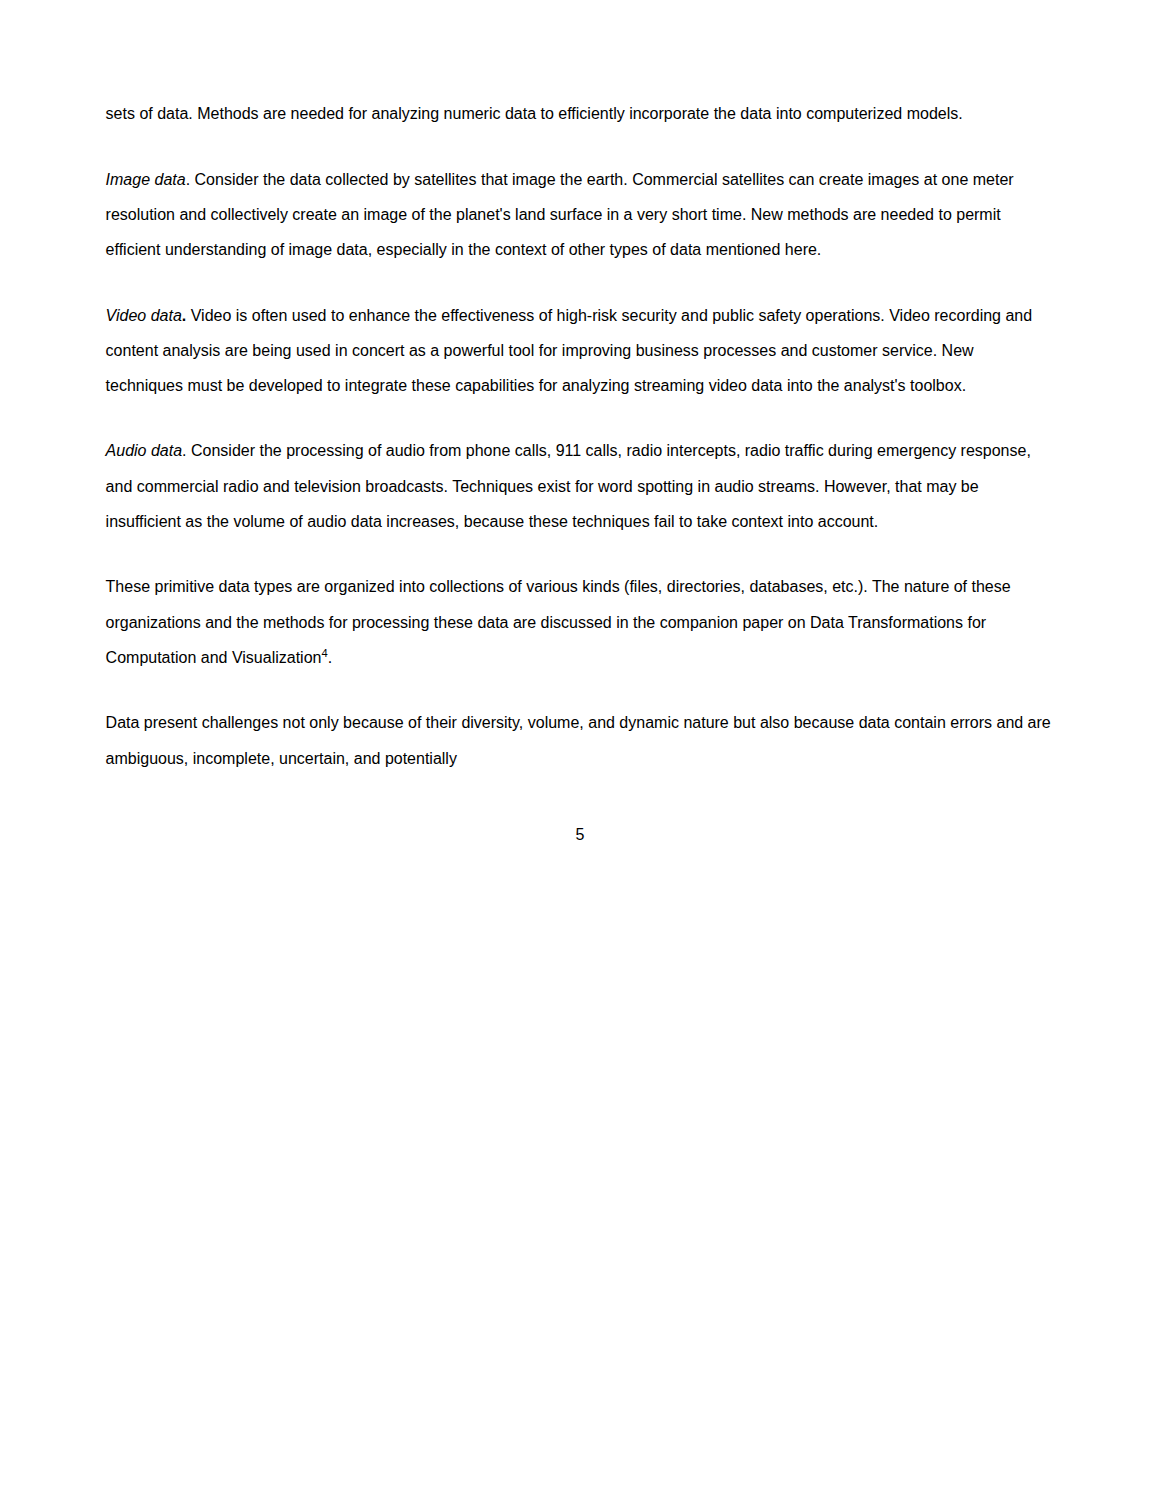sets of data. Methods are needed for analyzing numeric data to efficiently incorporate the data into computerized models.
Image data. Consider the data collected by satellites that image the earth. Commercial satellites can create images at one meter resolution and collectively create an image of the planet's land surface in a very short time. New methods are needed to permit efficient understanding of image data, especially in the context of other types of data mentioned here.
Video data. Video is often used to enhance the effectiveness of high-risk security and public safety operations. Video recording and content analysis are being used in concert as a powerful tool for improving business processes and customer service. New techniques must be developed to integrate these capabilities for analyzing streaming video data into the analyst's toolbox.
Audio data. Consider the processing of audio from phone calls, 911 calls, radio intercepts, radio traffic during emergency response, and commercial radio and television broadcasts. Techniques exist for word spotting in audio streams. However, that may be insufficient as the volume of audio data increases, because these techniques fail to take context into account.
These primitive data types are organized into collections of various kinds (files, directories, databases, etc.). The nature of these organizations and the methods for processing these data are discussed in the companion paper on Data Transformations for Computation and Visualization4.
Data present challenges not only because of their diversity, volume, and dynamic nature but also because data contain errors and are ambiguous, incomplete, uncertain, and potentially
5